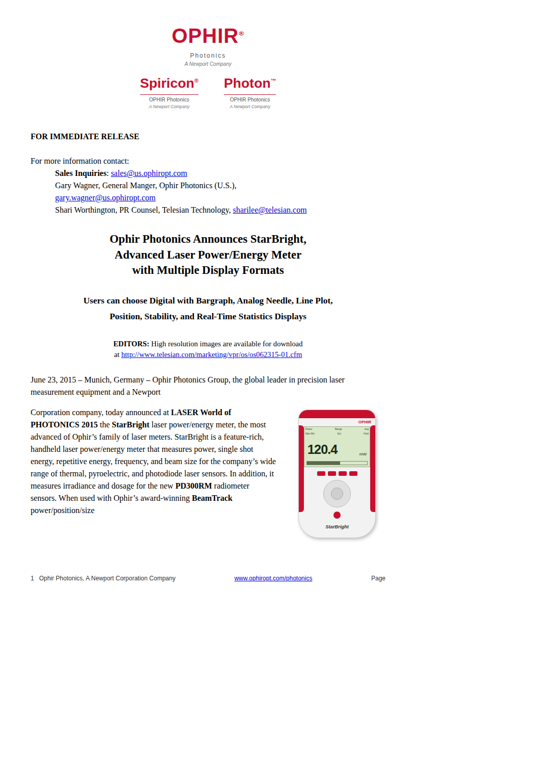OPHIR®
Photonics
A Newport Company
Spiricon®
OPHIR Photonics
A Newport Company
Photon™
OPHIR Photonics
A Newport Company
FOR IMMEDIATE RELEASE
For more information contact:
Sales Inquiries: sales@us.ophiropt.com
Gary Wagner, General Manger, Ophir Photonics (U.S.),
gary.wagner@us.ophiropt.com
Shari Worthington, PR Counsel, Telesian Technology, sharilee@telesian.com
Ophir Photonics Announces StarBright,
Advanced Laser Power/Energy Meter
with Multiple Display Formats
Users can choose Digital with Bargraph, Analog Needle, Line Plot,
Position, Stability, and Real-Time Statistics Displays
EDITORS: High resolution images are available for download
at http://www.telesian.com/marketing/vpr/os/os062315-01.cfm
June 23, 2015 – Munich, Germany – Ophir Photonics Group, the global leader in precision laser measurement equipment and a Newport
OPHIR
Power Range Avg
Max Min Set Hold
120.4
mW
StarBright
Corporation company, today announced at LASER World of PHOTONICS 2015 the StarBright laser power/energy meter, the most advanced of Ophir’s family of laser meters. StarBright is a feature-rich, handheld laser power/energy meter that measures power, single shot energy, repetitive energy, frequency, and beam size for the company’s wide range of thermal, pyroelectric, and photodiode laser sensors. In addition, it measures irradiance and dosage for the new PD300RM radiometer sensors. When used with Ophir’s award-winning BeamTrack power/position/size
1 Ophir Photonics, A Newport Corporation Company www.ophiropt.com/photonics Page